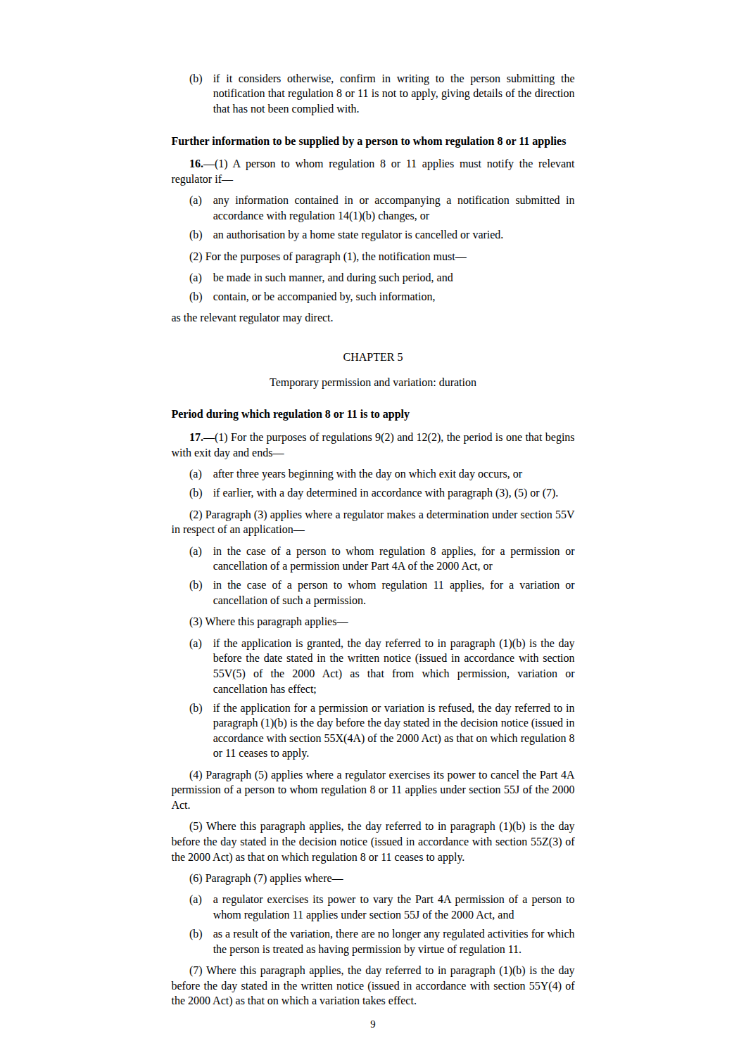(b) if it considers otherwise, confirm in writing to the person submitting the notification that regulation 8 or 11 is not to apply, giving details of the direction that has not been complied with.
Further information to be supplied by a person to whom regulation 8 or 11 applies
16.—(1) A person to whom regulation 8 or 11 applies must notify the relevant regulator if—
(a) any information contained in or accompanying a notification submitted in accordance with regulation 14(1)(b) changes, or
(b) an authorisation by a home state regulator is cancelled or varied.
(2) For the purposes of paragraph (1), the notification must—
(a) be made in such manner, and during such period, and
(b) contain, or be accompanied by, such information,
as the relevant regulator may direct.
CHAPTER 5 Temporary permission and variation: duration
Period during which regulation 8 or 11 is to apply
17.—(1) For the purposes of regulations 9(2) and 12(2), the period is one that begins with exit day and ends—
(a) after three years beginning with the day on which exit day occurs, or
(b) if earlier, with a day determined in accordance with paragraph (3), (5) or (7).
(2) Paragraph (3) applies where a regulator makes a determination under section 55V in respect of an application—
(a) in the case of a person to whom regulation 8 applies, for a permission or cancellation of a permission under Part 4A of the 2000 Act, or
(b) in the case of a person to whom regulation 11 applies, for a variation or cancellation of such a permission.
(3) Where this paragraph applies—
(a) if the application is granted, the day referred to in paragraph (1)(b) is the day before the date stated in the written notice (issued in accordance with section 55V(5) of the 2000 Act) as that from which permission, variation or cancellation has effect;
(b) if the application for a permission or variation is refused, the day referred to in paragraph (1)(b) is the day before the day stated in the decision notice (issued in accordance with section 55X(4A) of the 2000 Act) as that on which regulation 8 or 11 ceases to apply.
(4) Paragraph (5) applies where a regulator exercises its power to cancel the Part 4A permission of a person to whom regulation 8 or 11 applies under section 55J of the 2000 Act.
(5) Where this paragraph applies, the day referred to in paragraph (1)(b) is the day before the day stated in the decision notice (issued in accordance with section 55Z(3) of the 2000 Act) as that on which regulation 8 or 11 ceases to apply.
(6) Paragraph (7) applies where—
(a) a regulator exercises its power to vary the Part 4A permission of a person to whom regulation 11 applies under section 55J of the 2000 Act, and
(b) as a result of the variation, there are no longer any regulated activities for which the person is treated as having permission by virtue of regulation 11.
(7) Where this paragraph applies, the day referred to in paragraph (1)(b) is the day before the day stated in the written notice (issued in accordance with section 55Y(4) of the 2000 Act) as that on which a variation takes effect.
9